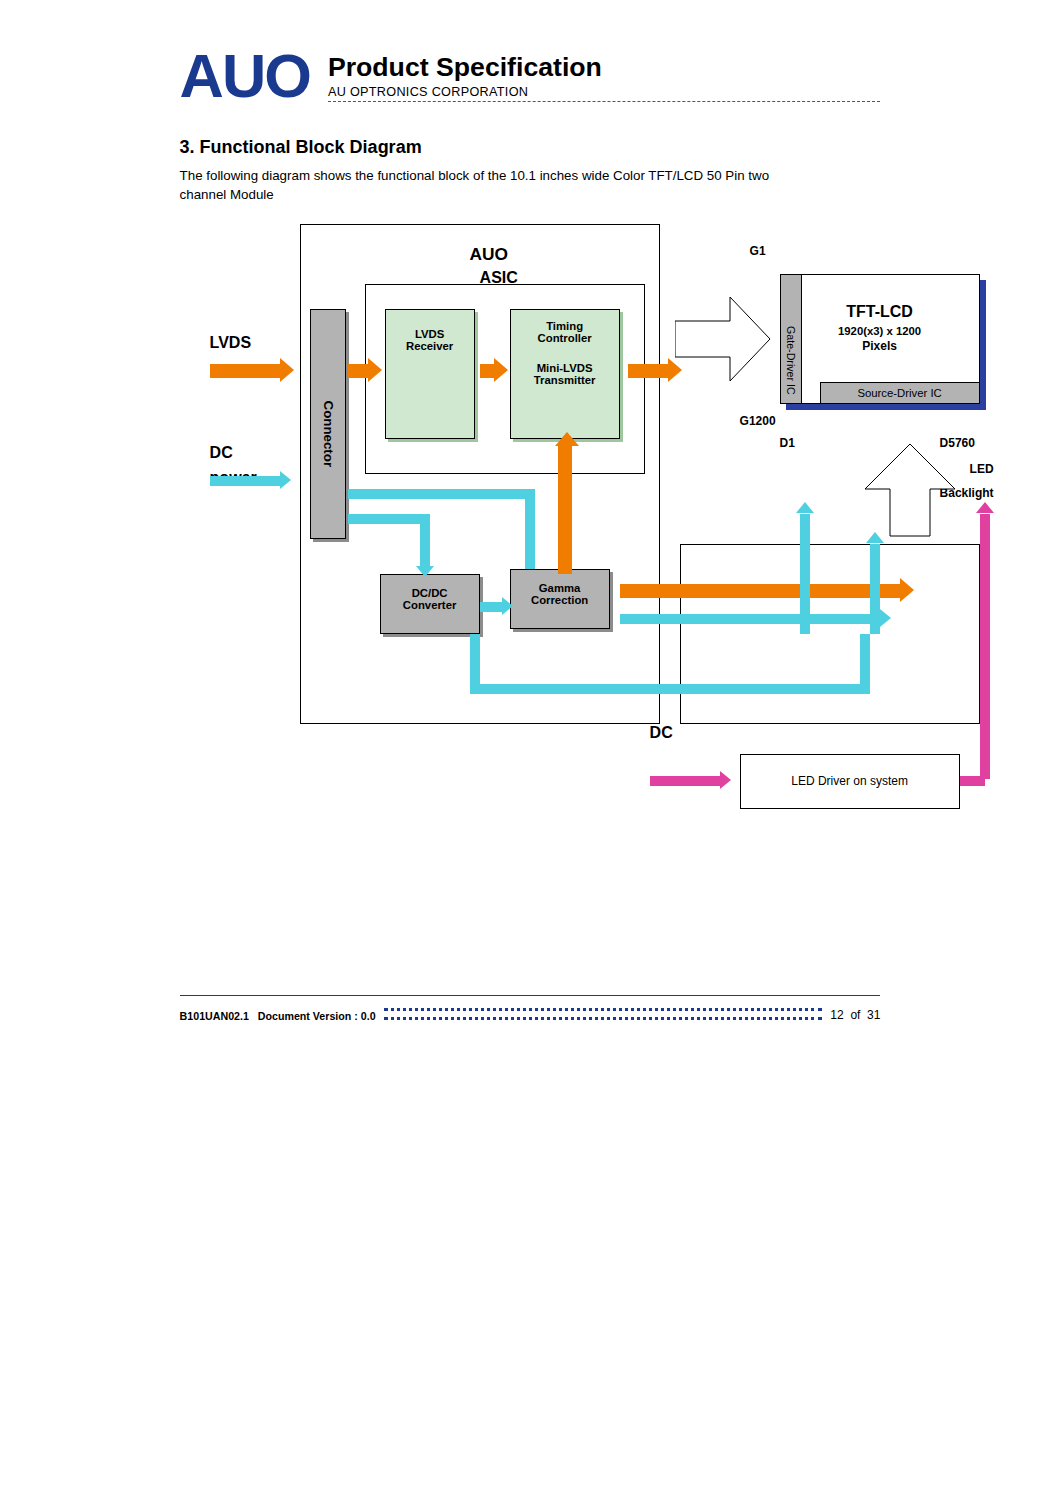AUO
Product Specification
AU OPTRONICS CORPORATION
3. Functional Block Diagram
The following diagram shows the functional block of the 10.1 inches wide Color TFT/LCD 50 Pin two channel Module
LVDS
DC
power
AUO
ASIC
Connector
LVDS
Receiver
Timing
Controller
Mini-LVDS
Transmitter
DC/DC
Converter
Gamma
Correction
TFT-LCD
1920(x3) x 1200
Pixels
Gate-Driver IC
Source-Driver IC
G1
G1200
D1
D5760
LED
Backlight
DC
LED Driver on system
B101UAN02.1 Document Version : 0.0
12 of 31